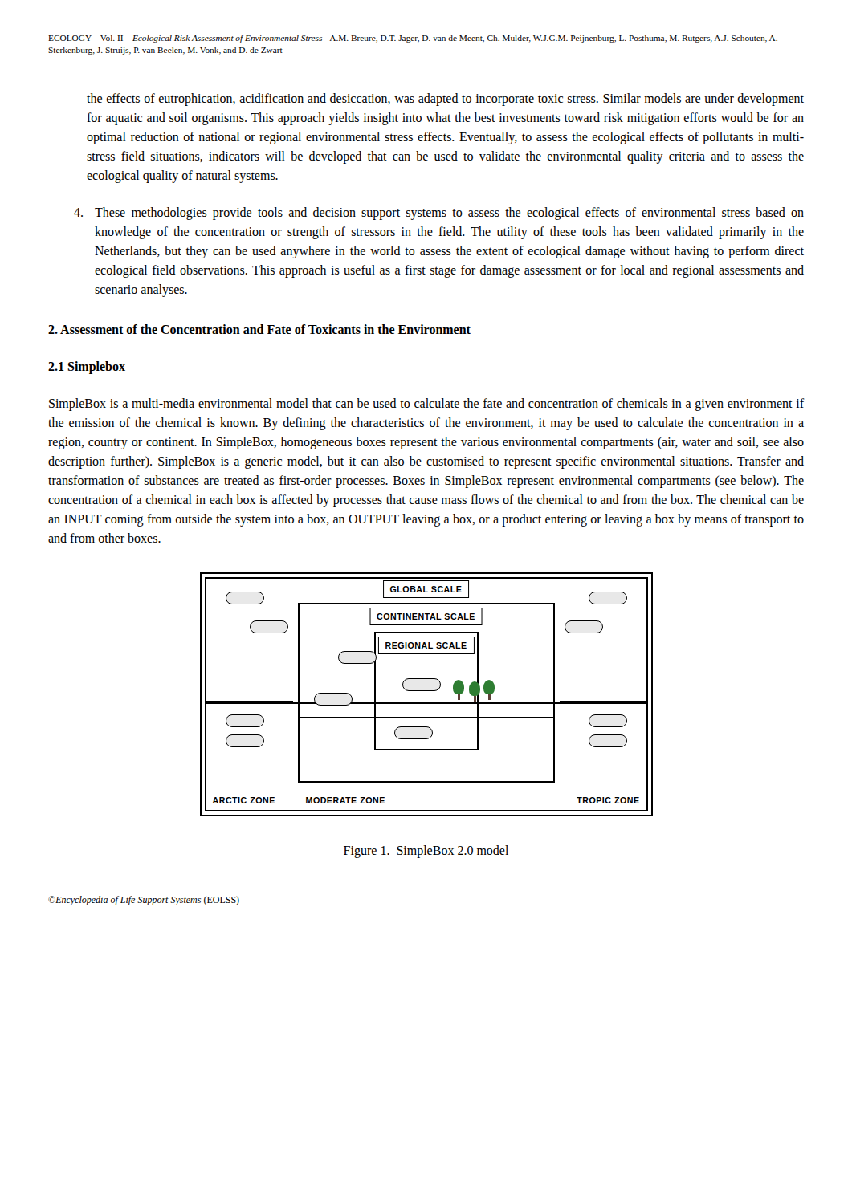ECOLOGY – Vol. II – Ecological Risk Assessment of Environmental Stress - A.M. Breure, D.T. Jager, D. van de Meent, Ch. Mulder, W.J.G.M. Peijnenburg, L. Posthuma, M. Rutgers, A.J. Schouten, A. Sterkenburg, J. Struijs, P. van Beelen, M. Vonk, and D. de Zwart
the effects of eutrophication, acidification and desiccation, was adapted to incorporate toxic stress. Similar models are under development for aquatic and soil organisms. This approach yields insight into what the best investments toward risk mitigation efforts would be for an optimal reduction of national or regional environmental stress effects. Eventually, to assess the ecological effects of pollutants in multi-stress field situations, indicators will be developed that can be used to validate the environmental quality criteria and to assess the ecological quality of natural systems.
These methodologies provide tools and decision support systems to assess the ecological effects of environmental stress based on knowledge of the concentration or strength of stressors in the field. The utility of these tools has been validated primarily in the Netherlands, but they can be used anywhere in the world to assess the extent of ecological damage without having to perform direct ecological field observations. This approach is useful as a first stage for damage assessment or for local and regional assessments and scenario analyses.
2. Assessment of the Concentration and Fate of Toxicants in the Environment
2.1 Simplebox
SimpleBox is a multi-media environmental model that can be used to calculate the fate and concentration of chemicals in a given environment if the emission of the chemical is known. By defining the characteristics of the environment, it may be used to calculate the concentration in a region, country or continent. In SimpleBox, homogeneous boxes represent the various environmental compartments (air, water and soil, see also description further). SimpleBox is a generic model, but it can also be customised to represent specific environmental situations. Transfer and transformation of substances are treated as first-order processes. Boxes in SimpleBox represent environmental compartments (see below). The concentration of a chemical in each box is affected by processes that cause mass flows of the chemical to and from the box. The chemical can be an INPUT coming from outside the system into a box, an OUTPUT leaving a box, or a product entering or leaving a box by means of transport to and from other boxes.
GLOBAL SCALE
CONTINENTAL SCALE
REGIONAL SCALE
ARCTIC ZONE
MODERATE ZONE
TROPIC ZONE
Figure 1. SimpleBox 2.0 model
©Encyclopedia of Life Support Systems (EOLSS)